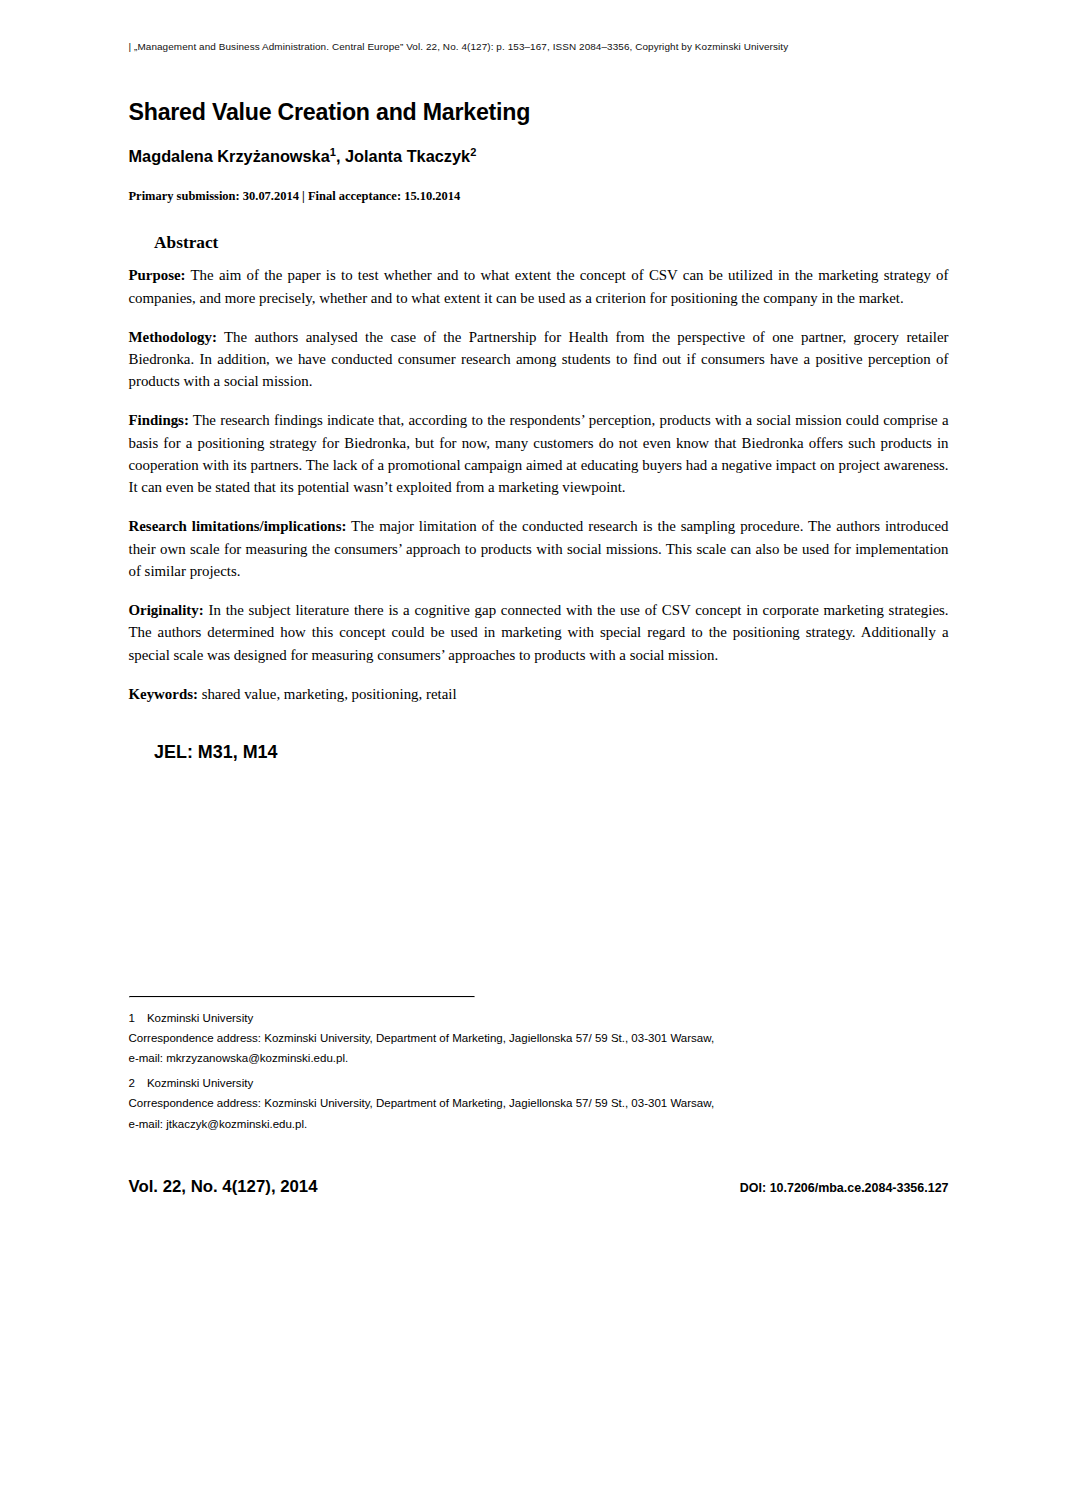| „Management and Business Administration. Central Europe” Vol. 22, No. 4(127): p. 153–167, ISSN 2084–3356, Copyright by Kozminski University
Shared Value Creation and Marketing
Magdalena Krzyżanowska1, Jolanta Tkaczyk2
Primary submission: 30.07.2014 | Final acceptance: 15.10.2014
Abstract
Purpose: The aim of the paper is to test whether and to what extent the concept of CSV can be utilized in the marketing strategy of companies, and more precisely, whether and to what extent it can be used as a criterion for positioning the company in the market.
Methodology: The authors analysed the case of the Partnership for Health from the perspective of one partner, grocery retailer Biedronka. In addition, we have conducted consumer research among students to find out if consumers have a positive perception of products with a social mission.
Findings: The research findings indicate that, according to the respondents’ perception, products with a social mission could comprise a basis for a positioning strategy for Biedronka, but for now, many customers do not even know that Biedronka offers such products in cooperation with its partners. The lack of a promotional campaign aimed at educating buyers had a negative impact on project awareness. It can even be stated that its potential wasn’t exploited from a marketing viewpoint.
Research limitations/implications: The major limitation of the conducted research is the sampling procedure. The authors introduced their own scale for measuring the consumers’ approach to products with social missions. This scale can also be used for implementation of similar projects.
Originality: In the subject literature there is a cognitive gap connected with the use of CSV concept in corporate marketing strategies. The authors determined how this concept could be used in marketing with special regard to the positioning strategy. Additionally a special scale was designed for measuring consumers’ approaches to products with a social mission.
Keywords: shared value, marketing, positioning, retail
JEL: M31, M14
1 Kozminski University
Correspondence address: Kozminski University, Department of Marketing, Jagiellonska 57/ 59 St., 03-301 Warsaw,
e-mail: mkrzyzanowska@kozminski.edu.pl.
2 Kozminski University
Correspondence address: Kozminski University, Department of Marketing, Jagiellonska 57/ 59 St., 03-301 Warsaw,
e-mail: jtkaczyk@kozminski.edu.pl.
Vol. 22, No. 4(127), 2014 DOI: 10.7206/mba.ce.2084-3356.127